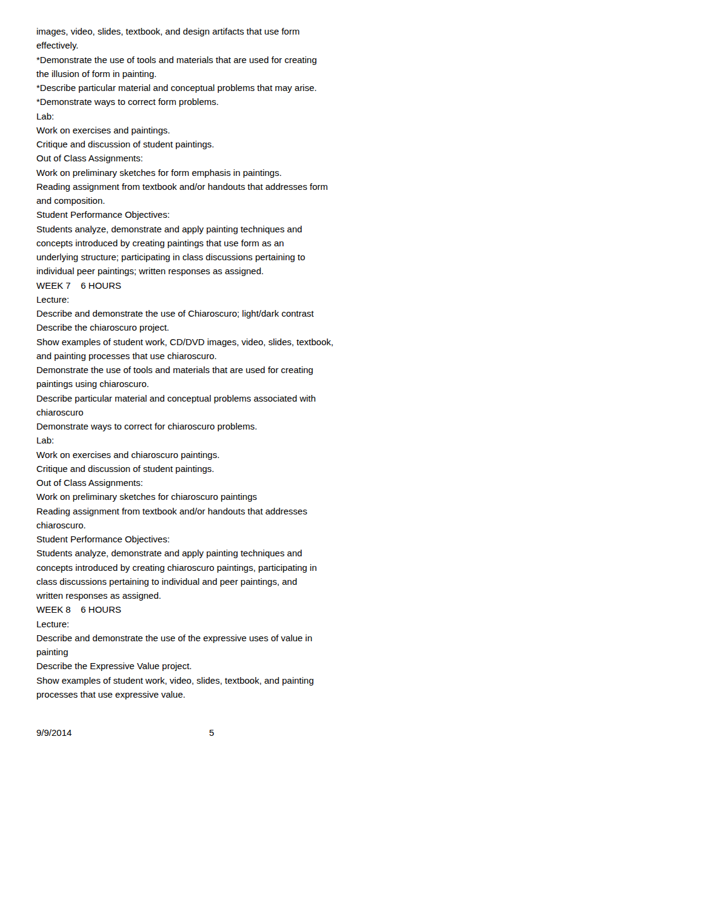images, video, slides, textbook, and design artifacts that use form
effectively.
*Demonstrate the use of tools and materials that are used for creating
the illusion of form in painting.
*Describe particular material and conceptual problems that may arise.
*Demonstrate ways to correct form problems.
Lab:
Work on exercises and paintings.
Critique and discussion of student paintings.
Out of Class Assignments:
Work on preliminary sketches for form emphasis in paintings.
Reading assignment from textbook and/or handouts that addresses form
and composition.
Student Performance Objectives:
Students analyze, demonstrate and apply painting techniques and
concepts introduced by creating paintings that use form as an
underlying structure; participating in class discussions pertaining to
individual peer paintings; written responses as assigned.
WEEK 7 6 HOURS
Lecture:
Describe and demonstrate the use of Chiaroscuro; light/dark contrast
Describe the chiaroscuro project.
Show examples of student work, CD/DVD images, video, slides, textbook,
and painting processes that use chiaroscuro.
Demonstrate the use of tools and materials that are used for creating
paintings using chiaroscuro.
Describe particular material and conceptual problems associated with
chiaroscuro
Demonstrate ways to correct for chiaroscuro problems.
Lab:
Work on exercises and chiaroscuro paintings.
Critique and discussion of student paintings.
Out of Class Assignments:
Work on preliminary sketches for chiaroscuro paintings
Reading assignment from textbook and/or handouts that addresses
chiaroscuro.
Student Performance Objectives:
Students analyze, demonstrate and apply painting techniques and
concepts introduced by creating chiaroscuro paintings, participating in
class discussions pertaining to individual and peer paintings, and
written responses as assigned.
WEEK 8 6 HOURS
Lecture:
Describe and demonstrate the use of the expressive uses of value in
painting
Describe the Expressive Value project.
Show examples of student work, video, slides, textbook, and painting
processes that use expressive value.
9/9/2014
5